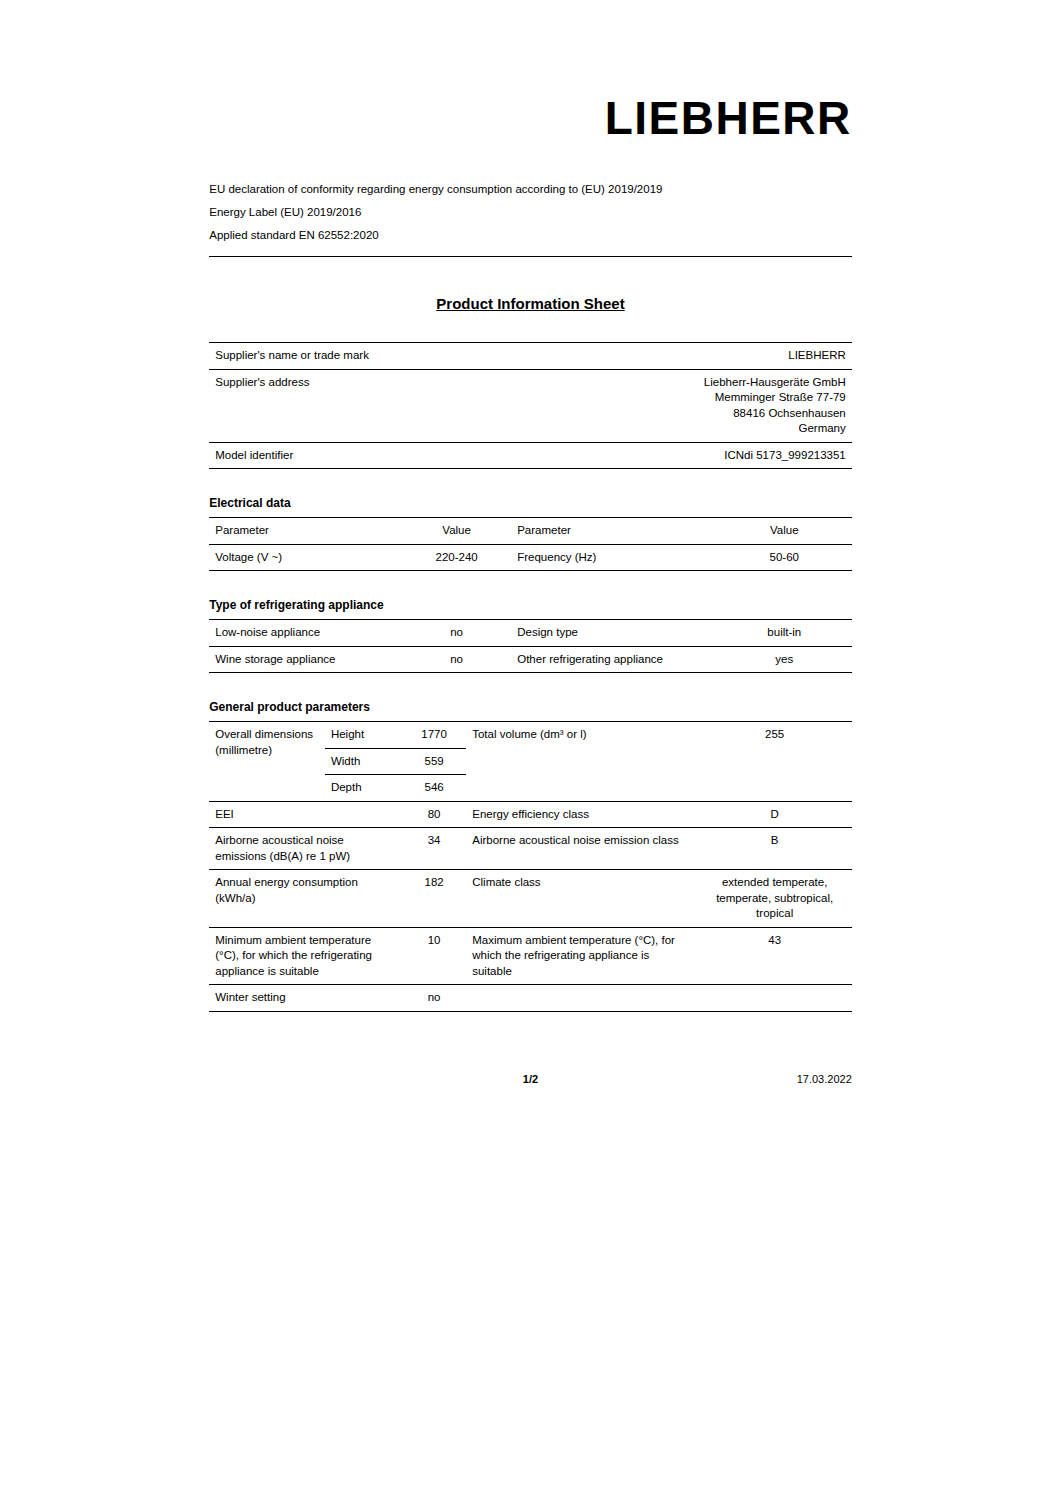LIEBHERR
EU declaration of conformity regarding energy consumption according to (EU) 2019/2019
Energy Label (EU) 2019/2016
Applied standard EN 62552:2020
Product Information Sheet
| Supplier's name or trade mark | LIEBHERR |
| Supplier's address | Liebherr-Hausgeräte GmbH Memminger Straße 77-79 88416 Ochsenhausen Germany |
| Model identifier | ICNdi 5173_999213351 |
Electrical data
| Parameter | Value | Parameter | Value |
| --- | --- | --- | --- |
| Voltage (V ~) | 220-240 | Frequency (Hz) | 50-60 |
Type of refrigerating appliance
| Low-noise appliance | no | Design type | built-in |
| Wine storage appliance | no | Other refrigerating appliance | yes |
General product parameters
| Overall dimensions (millimetre) | Height | 1770 | Total volume (dm³ or l) | 255 |
| Width | 559 |
| Depth | 546 |
| EEI | 80 | Energy efficiency class | D |
| Airborne acoustical noise emissions (dB(A) re 1 pW) | 34 | Airborne acoustical noise emission class | B |
| Annual energy consumption (kWh/a) | 182 | Climate class | extended temperate, temperate, subtropical, tropical |
| Minimum ambient temperature (°C), for which the refrigerating appliance is suitable | 10 | Maximum ambient temperature (°C), for which the refrigerating appliance is suitable | 43 |
| Winter setting | no | | |
1/2
17.03.2022